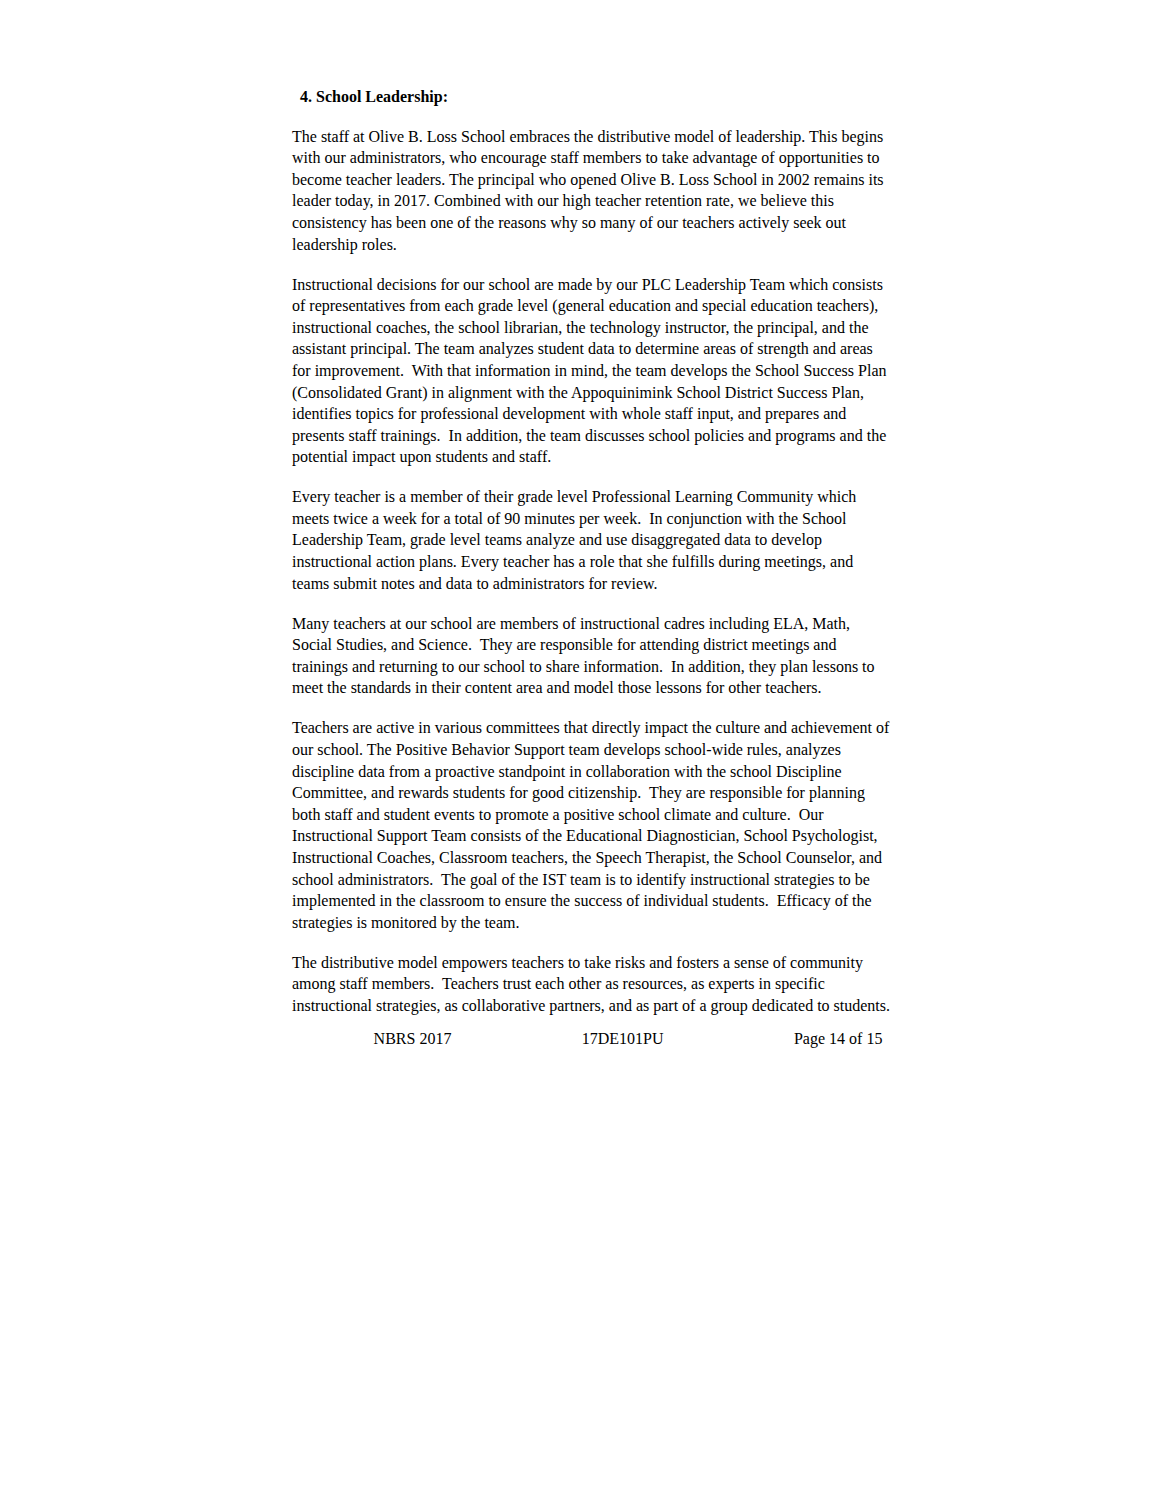School Leadership:
The staff at Olive B. Loss School embraces the distributive model of leadership. This begins with our administrators, who encourage staff members to take advantage of opportunities to become teacher leaders. The principal who opened Olive B. Loss School in 2002 remains its leader today, in 2017. Combined with our high teacher retention rate, we believe this consistency has been one of the reasons why so many of our teachers actively seek out leadership roles.
Instructional decisions for our school are made by our PLC Leadership Team which consists of representatives from each grade level (general education and special education teachers), instructional coaches, the school librarian, the technology instructor, the principal, and the assistant principal. The team analyzes student data to determine areas of strength and areas for improvement. With that information in mind, the team develops the School Success Plan (Consolidated Grant) in alignment with the Appoquinimink School District Success Plan, identifies topics for professional development with whole staff input, and prepares and presents staff trainings. In addition, the team discusses school policies and programs and the potential impact upon students and staff.
Every teacher is a member of their grade level Professional Learning Community which meets twice a week for a total of 90 minutes per week. In conjunction with the School Leadership Team, grade level teams analyze and use disaggregated data to develop instructional action plans. Every teacher has a role that she fulfills during meetings, and teams submit notes and data to administrators for review.
Many teachers at our school are members of instructional cadres including ELA, Math, Social Studies, and Science. They are responsible for attending district meetings and trainings and returning to our school to share information. In addition, they plan lessons to meet the standards in their content area and model those lessons for other teachers.
Teachers are active in various committees that directly impact the culture and achievement of our school. The Positive Behavior Support team develops school-wide rules, analyzes discipline data from a proactive standpoint in collaboration with the school Discipline Committee, and rewards students for good citizenship. They are responsible for planning both staff and student events to promote a positive school climate and culture. Our Instructional Support Team consists of the Educational Diagnostician, School Psychologist, Instructional Coaches, Classroom teachers, the Speech Therapist, the School Counselor, and school administrators. The goal of the IST team is to identify instructional strategies to be implemented in the classroom to ensure the success of individual students. Efficacy of the strategies is monitored by the team.
The distributive model empowers teachers to take risks and fosters a sense of community among staff members. Teachers trust each other as resources, as experts in specific instructional strategies, as collaborative partners, and as part of a group dedicated to students.
NBRS 2017
17DE101PU
Page 14 of 15